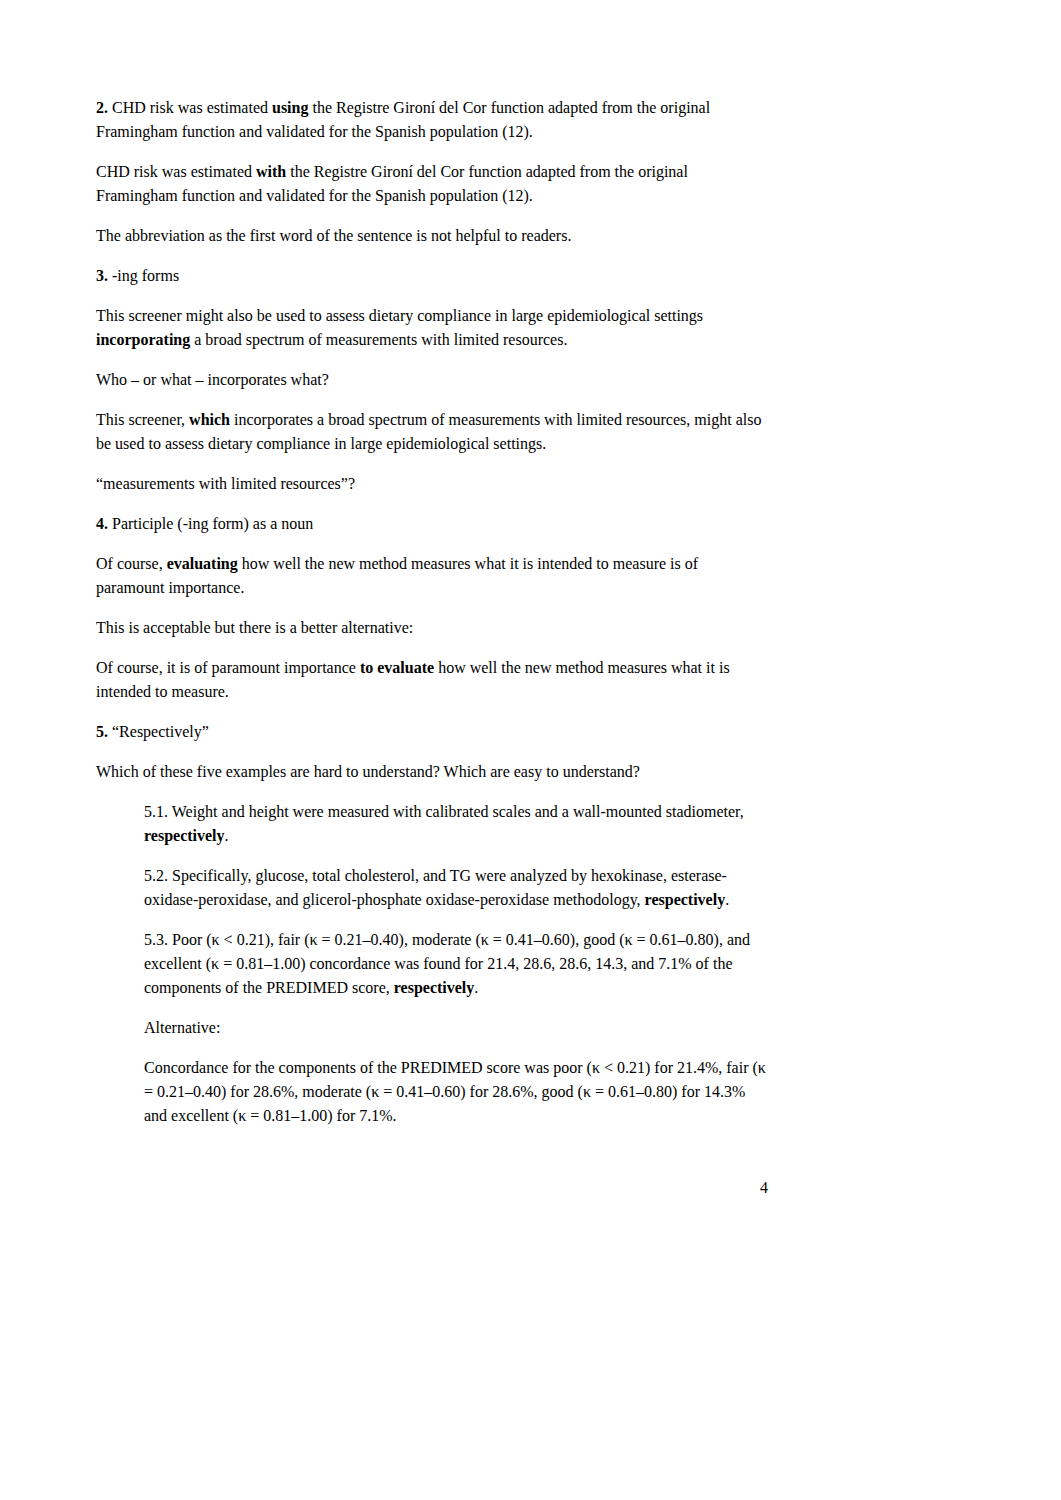2. CHD risk was estimated using the Registre Gironí del Cor function adapted from the original Framingham function and validated for the Spanish population (12).
CHD risk was estimated with the Registre Gironí del Cor function adapted from the original Framingham function and validated for the Spanish population (12).
The abbreviation as the first word of the sentence is not helpful to readers.
3. -ing forms
This screener might also be used to assess dietary compliance in large epidemiological settings incorporating a broad spectrum of measurements with limited resources.
Who – or what – incorporates what?
This screener, which incorporates a broad spectrum of measurements with limited resources, might also be used to assess dietary compliance in large epidemiological settings.
“measurements with limited resources”?
4. Participle (-ing form) as a noun
Of course, evaluating how well the new method measures what it is intended to measure is of paramount importance.
This is acceptable but there is a better alternative:
Of course, it is of paramount importance to evaluate how well the new method measures what it is intended to measure.
5. “Respectively”
Which of these five examples are hard to understand? Which are easy to understand?
5.1. Weight and height were measured with calibrated scales and a wall-mounted stadiometer, respectively.
5.2. Specifically, glucose, total cholesterol, and TG were analyzed by hexokinase, esterase-oxidase-peroxidase, and glicerol-phosphate oxidase-peroxidase methodology, respectively.
5.3. Poor (κ < 0.21), fair (κ = 0.21–0.40), moderate (κ = 0.41–0.60), good (κ = 0.61–0.80), and excellent (κ = 0.81–1.00) concordance was found for 21.4, 28.6, 28.6, 14.3, and 7.1% of the components of the PREDIMED score, respectively.
Alternative:
Concordance for the components of the PREDIMED score was poor (κ < 0.21) for 21.4%, fair (κ = 0.21–0.40) for 28.6%, moderate (κ = 0.41–0.60) for 28.6%, good (κ = 0.61–0.80) for 14.3% and excellent (κ = 0.81–1.00) for 7.1%.
4